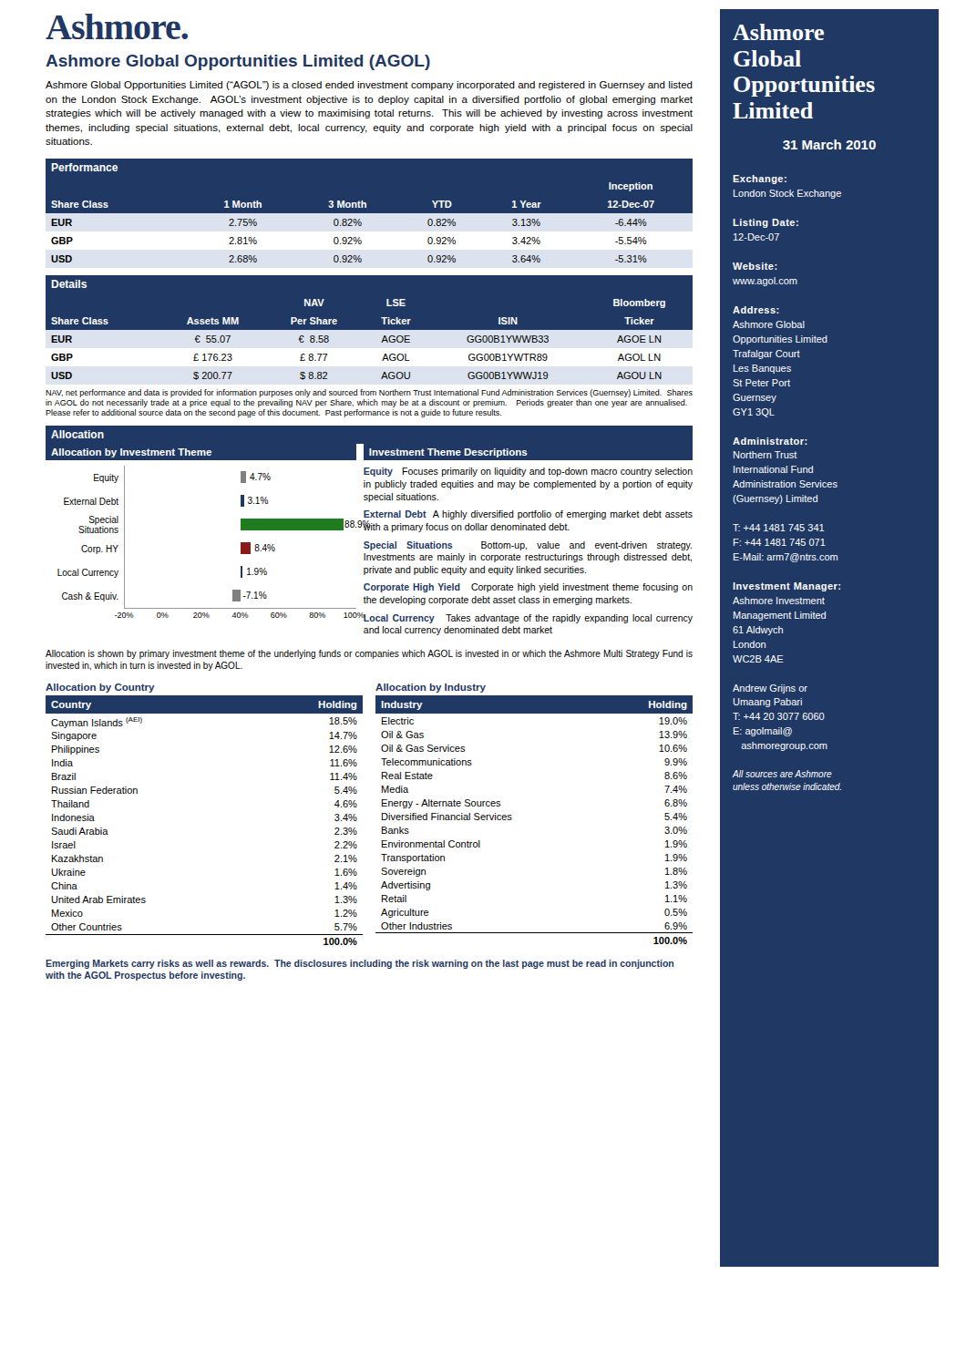Ashmore
Global
Opportunities
Limited
31 March 2010
Exchange:
London Stock Exchange
Listing Date:
12-Dec-07
Website:
www.agol.com
Address:
Ashmore Global
Opportunities Limited
Trafalgar Court
Les Banques
St Peter Port
Guernsey
GY1 3QL
Administrator:
Northern Trust
International Fund
Administration Services
(Guernsey) Limited
T: +44 1481 745 341
F: +44 1481 745 071
E-Mail: arm7@ntrs.com
Investment Manager:
Ashmore Investment
Management Limited
61 Aldwych
London
WC2B 4AE
Andrew Grijns or
Umaang Pabari
T: +44 20 3077 6060
E: agolmail@
ashmoregroup.com
All sources are Ashmore
unless otherwise indicated.
Ashmore.
Ashmore Global Opportunities Limited (AGOL)
Ashmore Global Opportunities Limited (“AGOL”) is a closed ended investment company incorporated and registered in Guernsey and listed on the London Stock Exchange. AGOL’s investment objective is to deploy capital in a diversified portfolio of global emerging market strategies which will be actively managed with a view to maximising total returns. This will be achieved by investing across investment themes, including special situations, external debt, local currency, equity and corporate high yield with a principal focus on special situations.
Performance
| | | | | | Inception |
| --- | --- | --- | --- | --- | --- |
| Share Class | 1 Month | 3 Month | YTD | 1 Year | 12-Dec-07 |
| EUR | 2.75% | 0.82% | 0.82% | 3.13% | -6.44% |
| GBP | 2.81% | 0.92% | 0.92% | 3.42% | -5.54% |
| USD | 2.68% | 0.92% | 0.92% | 3.64% | -5.31% |
Details
| | | NAV | LSE | | Bloomberg |
| --- | --- | --- | --- | --- | --- |
| Share Class | Assets MM | Per Share | Ticker | ISIN | Ticker |
| EUR | € 55.07 | € 8.58 | AGOE | GG00B1YWWB33 | AGOE LN |
| GBP | £ 176.23 | £ 8.77 | AGOL | GG00B1YWTR89 | AGOL LN |
| USD | $ 200.77 | $ 8.82 | AGOU | GG00B1YWWJ19 | AGOU LN |
NAV, net performance and data is provided for information purposes only and sourced from Northern Trust International Fund Administration Services (Guernsey) Limited. Shares in AGOL do not necessarily trade at a price equal to the prevailing NAV per Share, which may be at a discount or premium. Periods greater than one year are annualised. Please refer to additional source data on the second page of this document. Past performance is not a guide to future results.
Allocation
Allocation by Investment Theme
Equity
4.7%
External Debt
3.1%
Special
Situations
88.9%
Corp. HY
8.4%
Local Currency
1.9%
Cash & Equiv.
-7.1%
-20% 0% 20% 40% 60% 80% 100%
Investment Theme Descriptions
Equity Focuses primarily on liquidity and top-down macro country selection in publicly traded equities and may be complemented by a portion of equity special situations.
External Debt A highly diversified portfolio of emerging market debt assets with a primary focus on dollar denominated debt.
Special Situations Bottom-up, value and event-driven strategy. Investments are mainly in corporate restructurings through distressed debt, private and public equity and equity linked securities.
Corporate High Yield Corporate high yield investment theme focusing on the developing corporate debt asset class in emerging markets.
Local Currency Takes advantage of the rapidly expanding local currency and local currency denominated debt market
Allocation is shown by primary investment theme of the underlying funds or companies which AGOL is invested in or which the Ashmore Multi Strategy Fund is invested in, which in turn is invested in by AGOL.
Allocation by Country
| Country | Holding |
| --- | --- |
| Cayman Islands (AEI) | 18.5% |
| Singapore | 14.7% |
| Philippines | 12.6% |
| India | 11.6% |
| Brazil | 11.4% |
| Russian Federation | 5.4% |
| Thailand | 4.6% |
| Indonesia | 3.4% |
| Saudi Arabia | 2.3% |
| Israel | 2.2% |
| Kazakhstan | 2.1% |
| Ukraine | 1.6% |
| China | 1.4% |
| United Arab Emirates | 1.3% |
| Mexico | 1.2% |
| Other Countries | 5.7% |
| | 100.0% |
Allocation by Industry
| Industry | Holding |
| --- | --- |
| Electric | 19.0% |
| Oil & Gas | 13.9% |
| Oil & Gas Services | 10.6% |
| Telecommunications | 9.9% |
| Real Estate | 8.6% |
| Media | 7.4% |
| Energy - Alternate Sources | 6.8% |
| Diversified Financial Services | 5.4% |
| Banks | 3.0% |
| Environmental Control | 1.9% |
| Transportation | 1.9% |
| Sovereign | 1.8% |
| Advertising | 1.3% |
| Retail | 1.1% |
| Agriculture | 0.5% |
| Other Industries | 6.9% |
| | 100.0% |
Emerging Markets carry risks as well as rewards. The disclosures including the risk warning on the last page must be read in conjunction with the AGOL Prospectus before investing.